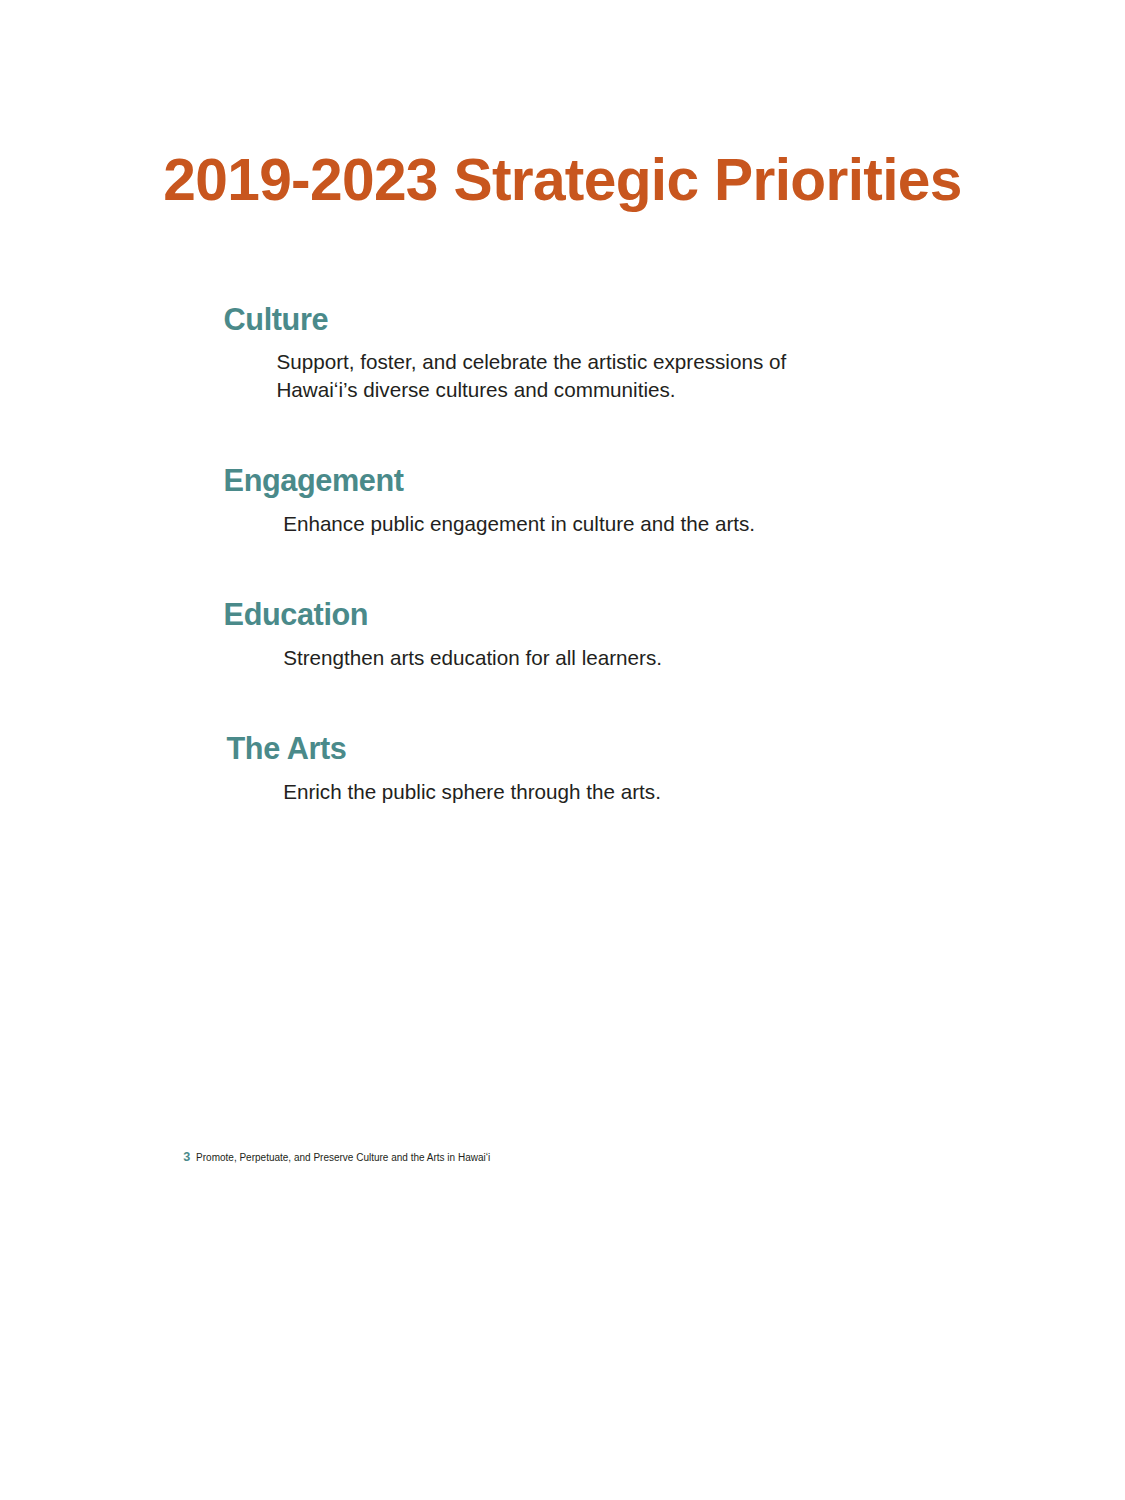2019-2023 Strategic Priorities
Culture
Support, foster, and celebrate the artistic expressions of Hawaiʻi’s diverse cultures and communities.
Engagement
Enhance public engagement in culture and the arts.
Education
Strengthen arts education for all learners.
The Arts
Enrich the public sphere through the arts.
3 Promote, Perpetuate, and Preserve Culture and the Arts in Hawaiʻi